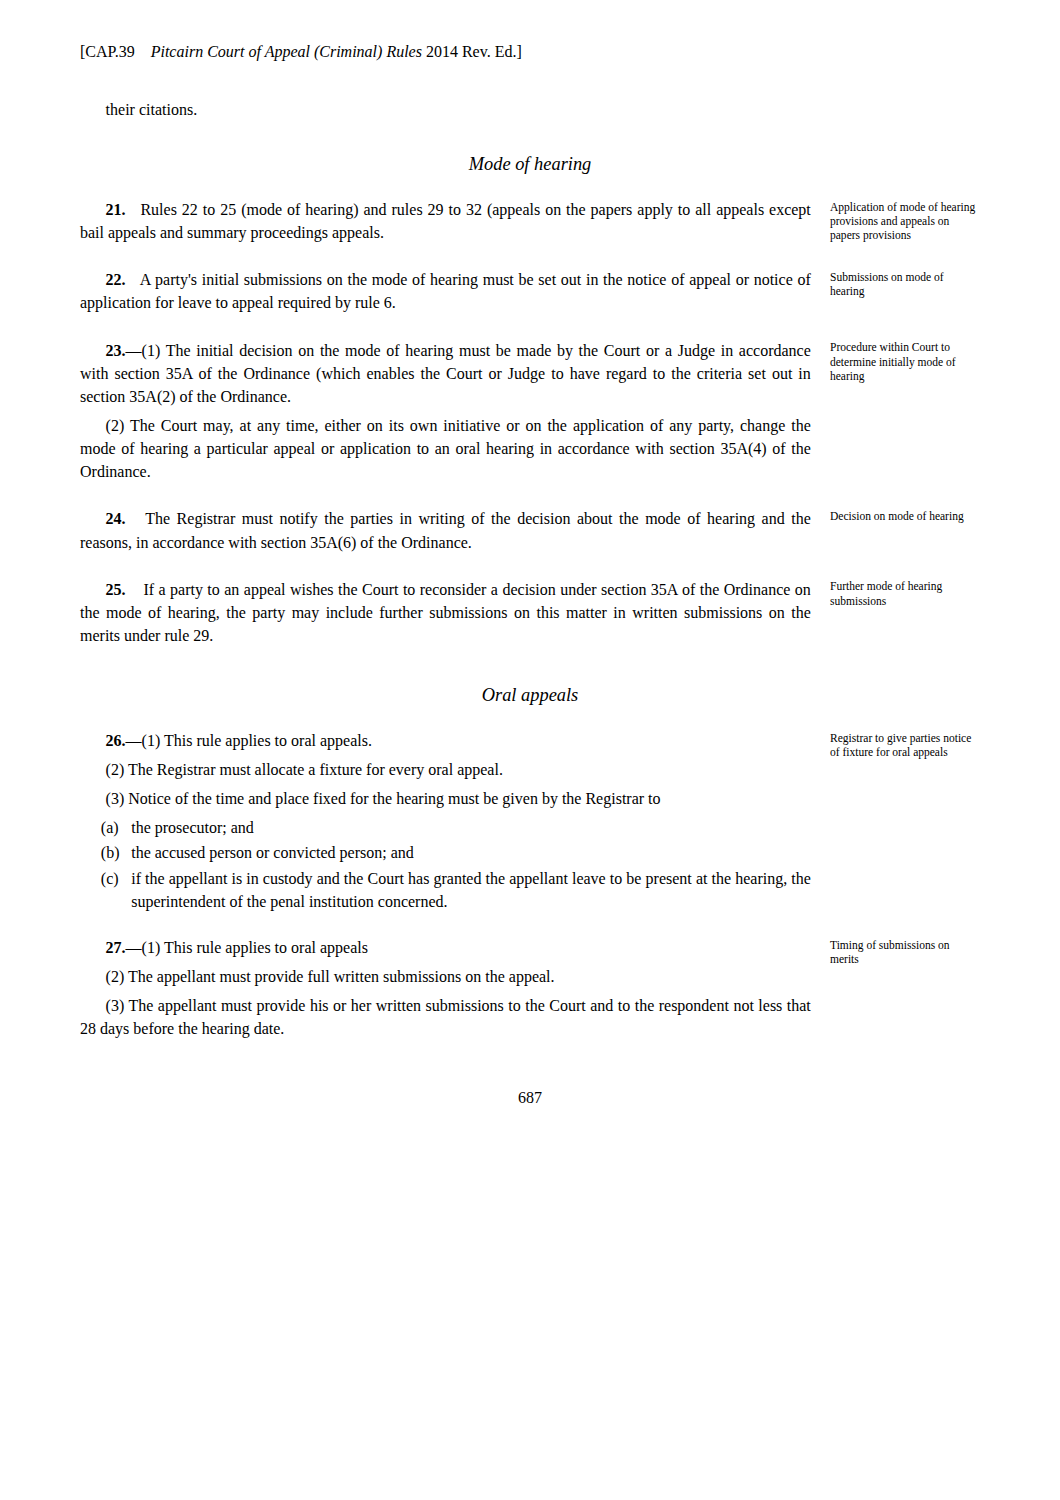[CAP.39 Pitcairn Court of Appeal (Criminal) Rules 2014 Rev. Ed.]
their citations.
Mode of hearing
21. Rules 22 to 25 (mode of hearing) and rules 29 to 32 (appeals on the papers apply to all appeals except bail appeals and summary proceedings appeals.
Application of mode of hearing provisions and appeals on papers provisions
22. A party's initial submissions on the mode of hearing must be set out in the notice of appeal or notice of application for leave to appeal required by rule 6.
Submissions on mode of hearing
23.—(1) The initial decision on the mode of hearing must be made by the Court or a Judge in accordance with section 35A of the Ordinance (which enables the Court or Judge to have regard to the criteria set out in section 35A(2) of the Ordinance.
(2) The Court may, at any time, either on its own initiative or on the application of any party, change the mode of hearing a particular appeal or application to an oral hearing in accordance with section 35A(4) of the Ordinance.
Procedure within Court to determine initially mode of hearing
24. The Registrar must notify the parties in writing of the decision about the mode of hearing and the reasons, in accordance with section 35A(6) of the Ordinance.
Decision on mode of hearing
25. If a party to an appeal wishes the Court to reconsider a decision under section 35A of the Ordinance on the mode of hearing, the party may include further submissions on this matter in written submissions on the merits under rule 29.
Further mode of hearing submissions
Oral appeals
26.—(1) This rule applies to oral appeals.
(2) The Registrar must allocate a fixture for every oral appeal.
(3) Notice of the time and place fixed for the hearing must be given by the Registrar to
(a) the prosecutor; and
(b) the accused person or convicted person; and
(c) if the appellant is in custody and the Court has granted the appellant leave to be present at the hearing, the superintendent of the penal institution concerned.
Registrar to give parties notice of fixture for oral appeals
27.—(1) This rule applies to oral appeals
(2) The appellant must provide full written submissions on the appeal.
(3) The appellant must provide his or her written submissions to the Court and to the respondent not less that 28 days before the hearing date.
Timing of submissions on merits
687